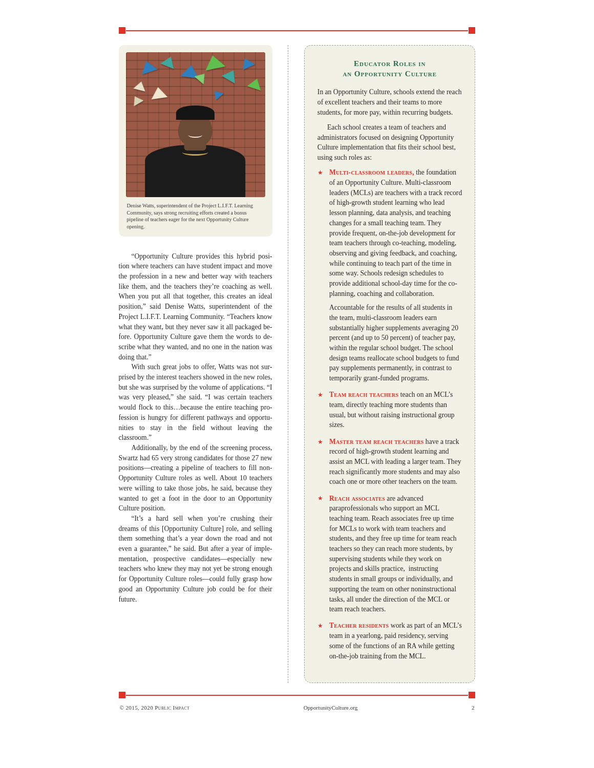Denise Watts, superintendent of the Project L.I.F.T. Learning Community, says strong recruiting efforts created a bonus pipeline of teachers eager for the next Opportunity Culture opening.
“Opportunity Culture provides this hybrid position where teachers can have student impact and move the profession in a new and better way with teachers like them, and the teachers they’re coaching as well. When you put all that together, this creates an ideal position,” said Denise Watts, superintendent of the Project L.I.F.T. Learning Community. “Teachers know what they want, but they never saw it all packaged before. Opportunity Culture gave them the words to describe what they wanted, and no one in the nation was doing that.”
With such great jobs to offer, Watts was not surprised by the interest teachers showed in the new roles, but she was surprised by the volume of applications. “I was very pleased,” she said. “I was certain teachers would flock to this…because the entire teaching profession is hungry for different pathways and opportunities to stay in the field without leaving the classroom.”
Additionally, by the end of the screening process, Swartz had 65 very strong candidates for those 27 new positions—creating a pipeline of teachers to fill non-Opportunity Culture roles as well. About 10 teachers were willing to take those jobs, he said, because they wanted to get a foot in the door to an Opportunity Culture position.
“It’s a hard sell when you’re crushing their dreams of this [Opportunity Culture] role, and selling them something that’s a year down the road and not even a guarantee,” he said. But after a year of implementation, prospective candidates—especially new teachers who knew they may not yet be strong enough for Opportunity Culture roles—could fully grasp how good an Opportunity Culture job could be for their future.
Educator Roles in
an Opportunity Culture
In an Opportunity Culture, schools extend the reach of excellent teachers and their teams to more students, for more pay, within recurring budgets.
Each school creates a team of teachers and administrators focused on designing Opportunity Culture implementation that fits their school best, using such roles as:
Multi-classroom leaders, the foundation of an Opportunity Culture. Multi-classroom leaders (MCLs) are teachers with a track record of high-growth student learning who lead lesson planning, data analysis, and teaching changes for a small teaching team. They provide frequent, on-the-job development for team teachers through co-teaching, modeling, observing and giving feedback, and coaching, while continuing to teach part of the time in some way. Schools redesign schedules to provide additional school-day time for the co-planning, coaching and collaboration.
Accountable for the results of all students in the team, multi-classroom leaders earn substantially higher supplements averaging 20 percent (and up to 50 percent) of teacher pay, within the regular school budget. The school design teams reallocate school budgets to fund pay supplements permanently, in contrast to temporarily grant-funded programs.
Team reach teachers teach on an MCL’s team, directly teaching more students than usual, but without raising instructional group sizes.
Master team reach teachers have a track record of high-growth student learning and assist an MCL with leading a larger team. They reach significantly more students and may also coach one or more other teachers on the team.
Reach associates are advanced paraprofessionals who support an MCL teaching team. Reach associates free up time for MCLs to work with team teachers and students, and they free up time for team reach teachers so they can reach more students, by supervising students while they work on projects and skills practice, instructing students in small groups or individually, and supporting the team on other noninstructional tasks, all under the direction of the MCL or team reach teachers.
Teacher residents work as part of an MCL’s team in a yearlong, paid residency, serving some of the functions of an RA while getting on-the-job training from the MCL.
© 2015, 2020 Public Impact
OpportunityCulture.org
2